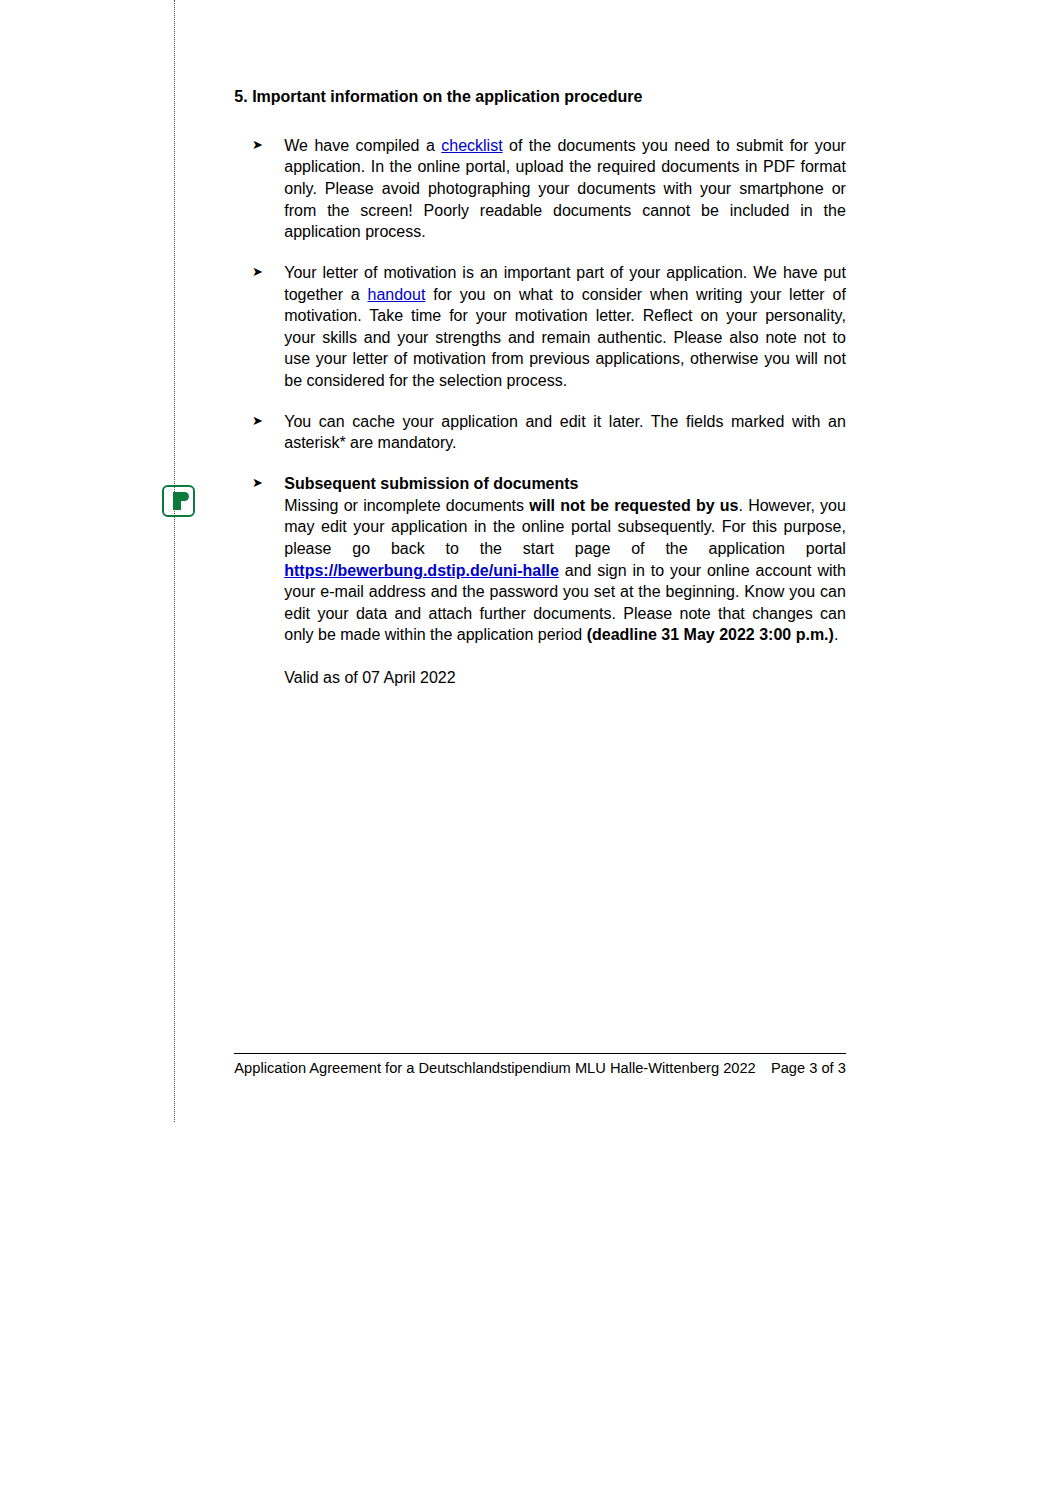5. Important information on the application procedure
We have compiled a checklist of the documents you need to submit for your application. In the online portal, upload the required documents in PDF format only. Please avoid photographing your documents with your smartphone or from the screen! Poorly readable documents cannot be included in the application process.
Your letter of motivation is an important part of your application. We have put together a handout for you on what to consider when writing your letter of motivation. Take time for your motivation letter. Reflect on your personality, your skills and your strengths and remain authentic. Please also note not to use your letter of motivation from previous applications, otherwise you will not be considered for the selection process.
You can cache your application and edit it later. The fields marked with an asterisk* are mandatory.
Subsequent submission of documents
Missing or incomplete documents will not be requested by us. However, you may edit your application in the online portal subsequently. For this purpose, please go back to the start page of the application portal https://bewerbung.dstip.de/uni-halle and sign in to your online account with your e-mail address and the password you set at the beginning. Know you can edit your data and attach further documents. Please note that changes can only be made within the application period (deadline 31 May 2022 3:00 p.m.).
Valid as of 07 April 2022
Application Agreement for a Deutschlandstipendium MLU Halle-Wittenberg 2022 Page 3 of 3